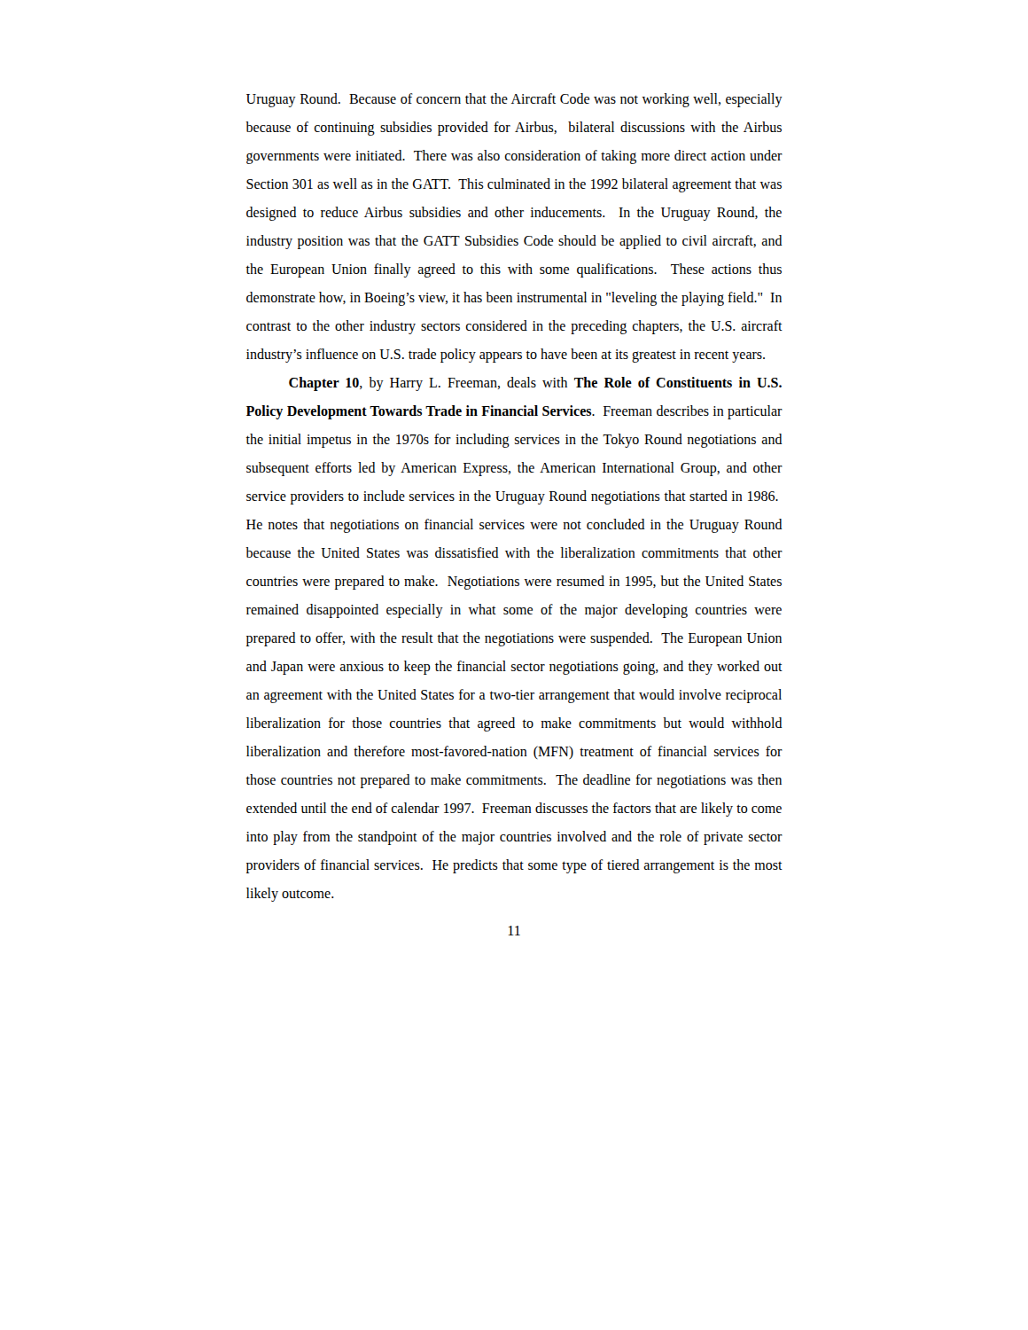Uruguay Round. Because of concern that the Aircraft Code was not working well, especially because of continuing subsidies provided for Airbus, bilateral discussions with the Airbus governments were initiated. There was also consideration of taking more direct action under Section 301 as well as in the GATT. This culminated in the 1992 bilateral agreement that was designed to reduce Airbus subsidies and other inducements. In the Uruguay Round, the industry position was that the GATT Subsidies Code should be applied to civil aircraft, and the European Union finally agreed to this with some qualifications. These actions thus demonstrate how, in Boeing’s view, it has been instrumental in "leveling the playing field." In contrast to the other industry sectors considered in the preceding chapters, the U.S. aircraft industry’s influence on U.S. trade policy appears to have been at its greatest in recent years.
Chapter 10, by Harry L. Freeman, deals with The Role of Constituents in U.S. Policy Development Towards Trade in Financial Services. Freeman describes in particular the initial impetus in the 1970s for including services in the Tokyo Round negotiations and subsequent efforts led by American Express, the American International Group, and other service providers to include services in the Uruguay Round negotiations that started in 1986. He notes that negotiations on financial services were not concluded in the Uruguay Round because the United States was dissatisfied with the liberalization commitments that other countries were prepared to make. Negotiations were resumed in 1995, but the United States remained disappointed especially in what some of the major developing countries were prepared to offer, with the result that the negotiations were suspended. The European Union and Japan were anxious to keep the financial sector negotiations going, and they worked out an agreement with the United States for a two-tier arrangement that would involve reciprocal liberalization for those countries that agreed to make commitments but would withhold liberalization and therefore most-favored-nation (MFN) treatment of financial services for those countries not prepared to make commitments. The deadline for negotiations was then extended until the end of calendar 1997. Freeman discusses the factors that are likely to come into play from the standpoint of the major countries involved and the role of private sector providers of financial services. He predicts that some type of tiered arrangement is the most likely outcome.
11